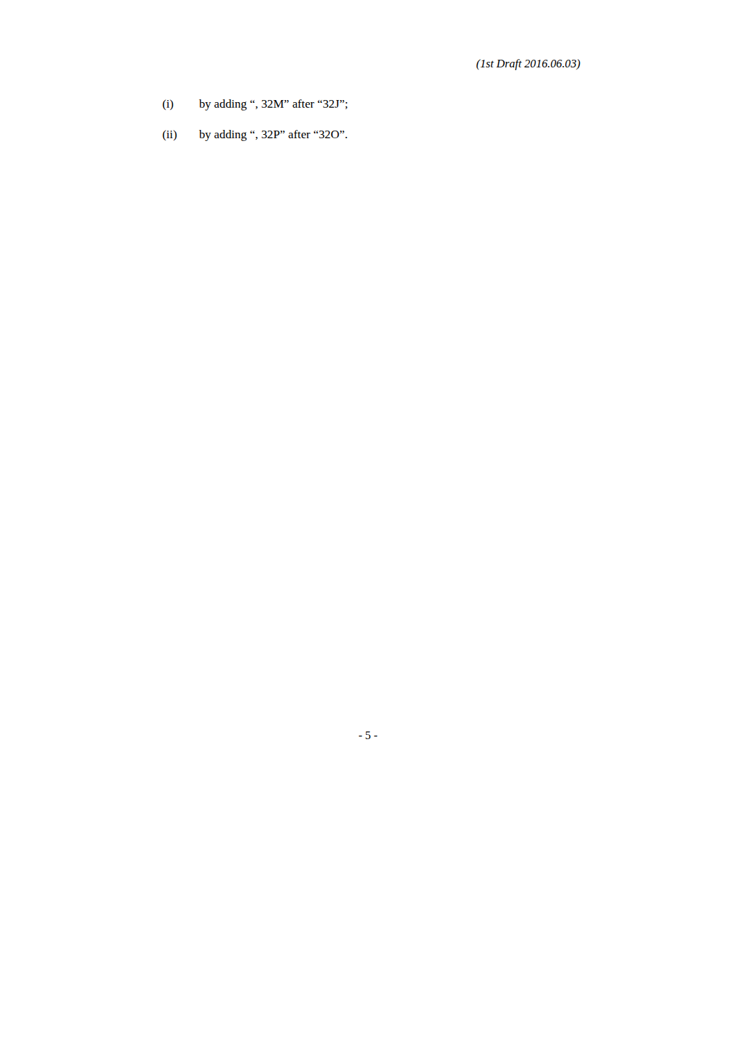(1st Draft 2016.06.03)
(i) by adding “, 32M” after “32J”;
(ii) by adding “, 32P” after “32O”.
- 5 -